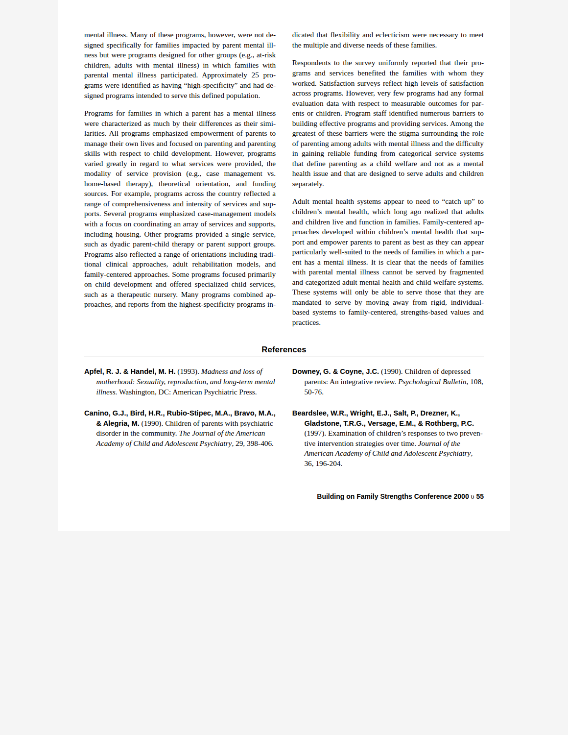mental illness. Many of these programs, however, were not designed specifically for families impacted by parent mental illness but were programs designed for other groups (e.g., at-risk children, adults with mental illness) in which families with parental mental illness participated. Approximately 25 programs were identified as having “high-specificity” and had designed programs intended to serve this defined population.
Programs for families in which a parent has a mental illness were characterized as much by their differences as their similarities. All programs emphasized empowerment of parents to manage their own lives and focused on parenting and parenting skills with respect to child development. However, programs varied greatly in regard to what services were provided, the modality of service provision (e.g., case management vs. home-based therapy), theoretical orientation, and funding sources. For example, programs across the country reflected a range of comprehensiveness and intensity of services and supports. Several programs emphasized case-management models with a focus on coordinating an array of services and supports, including housing. Other programs provided a single service, such as dyadic parent-child therapy or parent support groups. Programs also reflected a range of orientations including traditional clinical approaches, adult rehabilitation models, and family-centered approaches. Some programs focused primarily on child development and offered specialized child services, such as a therapeutic nursery. Many programs combined approaches, and reports from the highest-specificity programs indicated that flexibility and eclecticism were necessary to meet the multiple and diverse needs of these families.
Respondents to the survey uniformly reported that their programs and services benefited the families with whom they worked. Satisfaction surveys reflect high levels of satisfaction across programs. However, very few programs had any formal evaluation data with respect to measurable outcomes for parents or children. Program staff identified numerous barriers to building effective programs and providing services. Among the greatest of these barriers were the stigma surrounding the role of parenting among adults with mental illness and the difficulty in gaining reliable funding from categorical service systems that define parenting as a child welfare and not as a mental health issue and that are designed to serve adults and children separately.
Adult mental health systems appear to need to “catch up” to children’s mental health, which long ago realized that adults and children live and function in families. Family-centered approaches developed within children’s mental health that support and empower parents to parent as best as they can appear particularly well-suited to the needs of families in which a parent has a mental illness. It is clear that the needs of families with parental mental illness cannot be served by fragmented and categorized adult mental health and child welfare systems. These systems will only be able to serve those that they are mandated to serve by moving away from rigid, individual-based systems to family-centered, strengths-based values and practices.
References
Apfel, R. J. & Handel, M. H. (1993). Madness and loss of motherhood: Sexuality, reproduction, and long-term mental illness. Washington, DC: American Psychiatric Press.
Canino, G.J., Bird, H.R., Rubio-Stipec, M.A., Bravo, M.A., & Alegria, M. (1990). Children of parents with psychiatric disorder in the community. The Journal of the American Academy of Child and Adolescent Psychiatry, 29, 398-406.
Downey, G. & Coyne, J.C. (1990). Children of depressed parents: An integrative review. Psychological Bulletin, 108, 50-76.
Beardslee, W.R., Wright, E.J., Salt, P., Drezner, K., Gladstone, T.R.G., Versage, E.M., & Rothberg, P.C. (1997). Examination of children’s responses to two preventive intervention strategies over time. Journal of the American Academy of Child and Adolescent Psychiatry, 36, 196-204.
Building on Family Strengths Conference 2000 υ 55